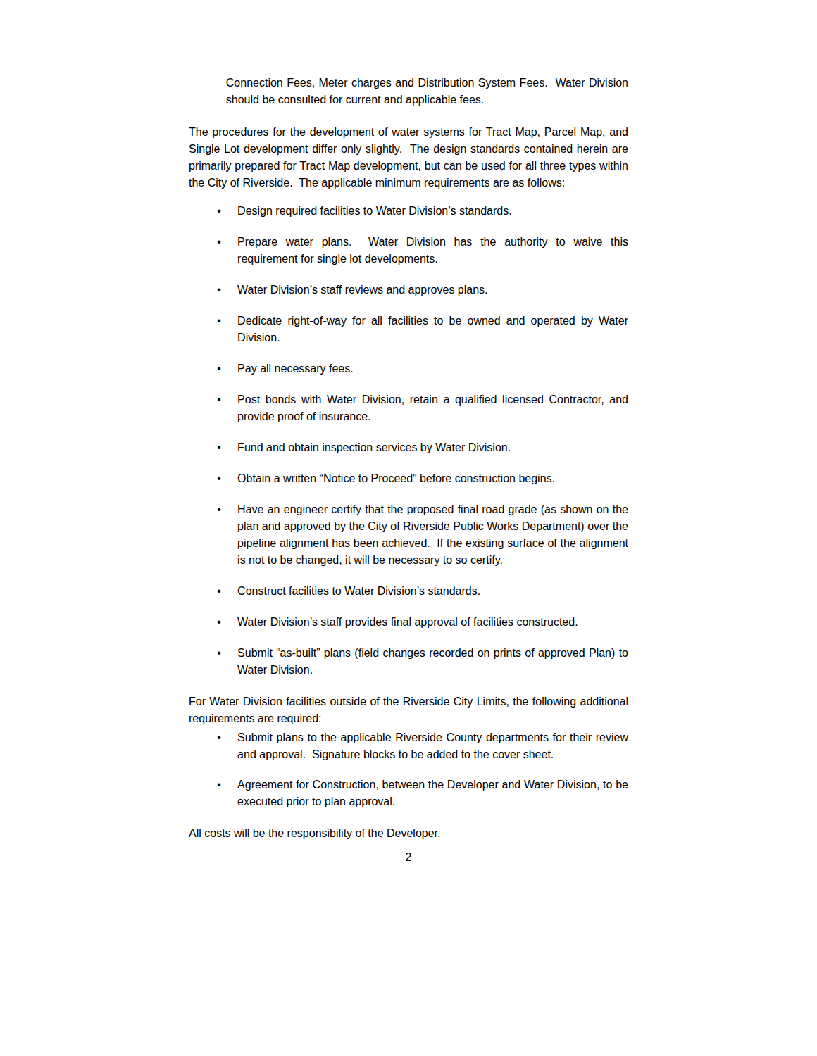Connection Fees, Meter charges and Distribution System Fees. Water Division should be consulted for current and applicable fees.
The procedures for the development of water systems for Tract Map, Parcel Map, and Single Lot development differ only slightly. The design standards contained herein are primarily prepared for Tract Map development, but can be used for all three types within the City of Riverside. The applicable minimum requirements are as follows:
Design required facilities to Water Division’s standards.
Prepare water plans. Water Division has the authority to waive this requirement for single lot developments.
Water Division’s staff reviews and approves plans.
Dedicate right-of-way for all facilities to be owned and operated by Water Division.
Pay all necessary fees.
Post bonds with Water Division, retain a qualified licensed Contractor, and provide proof of insurance.
Fund and obtain inspection services by Water Division.
Obtain a written “Notice to Proceed” before construction begins.
Have an engineer certify that the proposed final road grade (as shown on the plan and approved by the City of Riverside Public Works Department) over the pipeline alignment has been achieved. If the existing surface of the alignment is not to be changed, it will be necessary to so certify.
Construct facilities to Water Division’s standards.
Water Division’s staff provides final approval of facilities constructed.
Submit “as-built” plans (field changes recorded on prints of approved Plan) to Water Division.
For Water Division facilities outside of the Riverside City Limits, the following additional requirements are required:
Submit plans to the applicable Riverside County departments for their review and approval. Signature blocks to be added to the cover sheet.
Agreement for Construction, between the Developer and Water Division, to be executed prior to plan approval.
All costs will be the responsibility of the Developer.
2